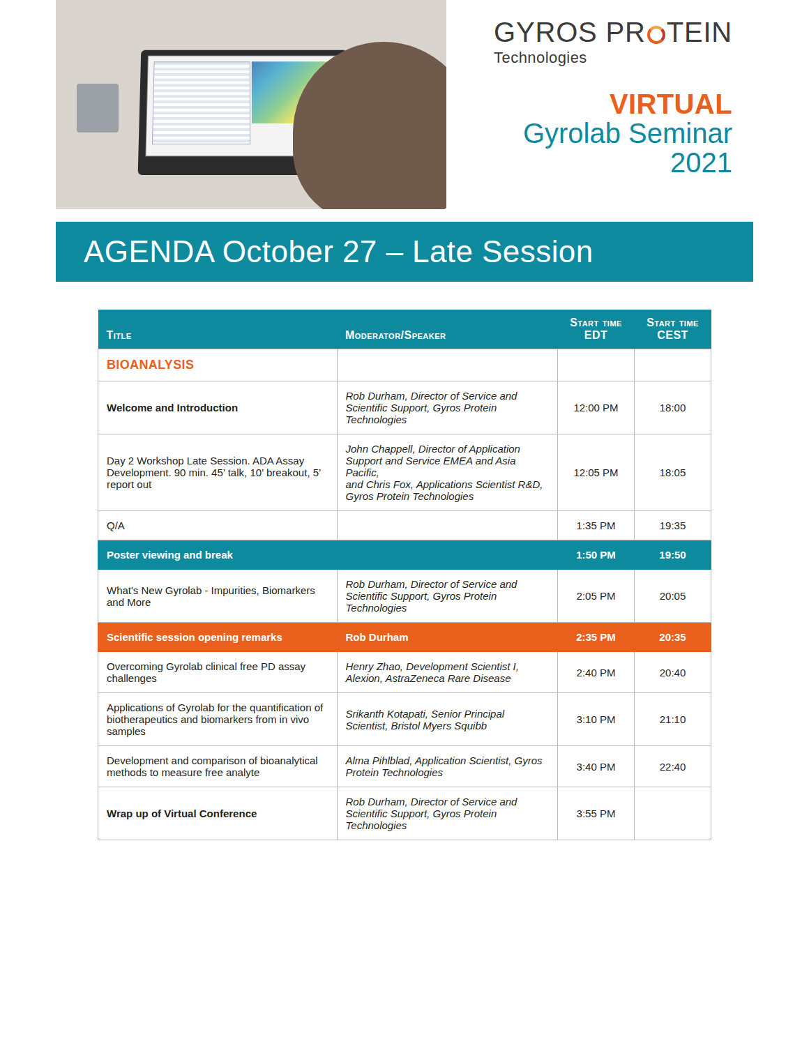GYROS PR TEIN
Technologies
VIRTUAL
Gyrolab Seminar
2021
AGENDA October 27 – Late Session
| Title | Moderator/Speaker | Start time EDT | Start time CEST |
| --- | --- | --- | --- |
| BIOANALYSIS | | | |
| Welcome and Introduction | Rob Durham, Director of Service and Scientific Support, Gyros Protein Technologies | 12:00 PM | 18:00 |
| Day 2 Workshop Late Session. ADA Assay Development. 90 min. 45’ talk, 10’ breakout, 5’ report out | John Chappell, Director of Application Support and Service EMEA and Asia Pacific, and Chris Fox, Applications Scientist R&D, Gyros Protein Technologies | 12:05 PM | 18:05 |
| Q/A | | 1:35 PM | 19:35 |
| Poster viewing and break | | 1:50 PM | 19:50 |
| What's New Gyrolab - Impurities, Biomarkers and More | Rob Durham, Director of Service and Scientific Support, Gyros Protein Technologies | 2:05 PM | 20:05 |
| Scientific session opening remarks | Rob Durham | 2:35 PM | 20:35 |
| Overcoming Gyrolab clinical free PD assay challenges | Henry Zhao, Development Scientist I, Alexion, AstraZeneca Rare Disease | 2:40 PM | 20:40 |
| Applications of Gyrolab for the quantification of biotherapeutics and biomarkers from in vivo samples | Srikanth Kotapati, Senior Principal Scientist, Bristol Myers Squibb | 3:10 PM | 21:10 |
| Development and comparison of bioanalytical methods to measure free analyte | Alma Pihlblad, Application Scientist, Gyros Protein Technologies | 3:40 PM | 22:40 |
| Wrap up of Virtual Conference | Rob Durham, Director of Service and Scientific Support, Gyros Protein Technologies | 3:55 PM | |